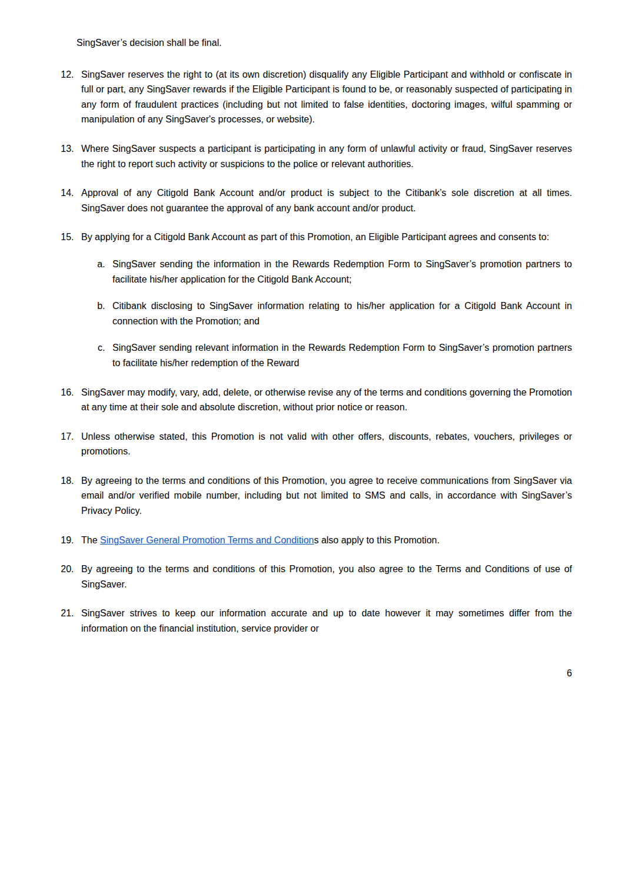SingSaver’s decision shall be final.
SingSaver reserves the right to (at its own discretion) disqualify any Eligible Participant and withhold or confiscate in full or part, any SingSaver rewards if the Eligible Participant is found to be, or reasonably suspected of participating in any form of fraudulent practices (including but not limited to false identities, doctoring images, wilful spamming or manipulation of any SingSaver's processes, or website).
Where SingSaver suspects a participant is participating in any form of unlawful activity or fraud, SingSaver reserves the right to report such activity or suspicions to the police or relevant authorities.
Approval of any Citigold Bank Account and/or product is subject to the Citibank’s sole discretion at all times. SingSaver does not guarantee the approval of any bank account and/or product.
By applying for a Citigold Bank Account as part of this Promotion, an Eligible Participant agrees and consents to:
SingSaver sending the information in the Rewards Redemption Form to SingSaver’s promotion partners to facilitate his/her application for the Citigold Bank Account;
Citibank disclosing to SingSaver information relating to his/her application for a Citigold Bank Account in connection with the Promotion; and
SingSaver sending relevant information in the Rewards Redemption Form to SingSaver’s promotion partners to facilitate his/her redemption of the Reward
SingSaver may modify, vary, add, delete, or otherwise revise any of the terms and conditions governing the Promotion at any time at their sole and absolute discretion, without prior notice or reason.
Unless otherwise stated, this Promotion is not valid with other offers, discounts, rebates, vouchers, privileges or promotions.
By agreeing to the terms and conditions of this Promotion, you agree to receive communications from SingSaver via email and/or verified mobile number, including but not limited to SMS and calls, in accordance with SingSaver’s Privacy Policy.
The SingSaver General Promotion Terms and Conditions also apply to this Promotion.
By agreeing to the terms and conditions of this Promotion, you also agree to the Terms and Conditions of use of SingSaver.
SingSaver strives to keep our information accurate and up to date however it may sometimes differ from the information on the financial institution, service provider or
6